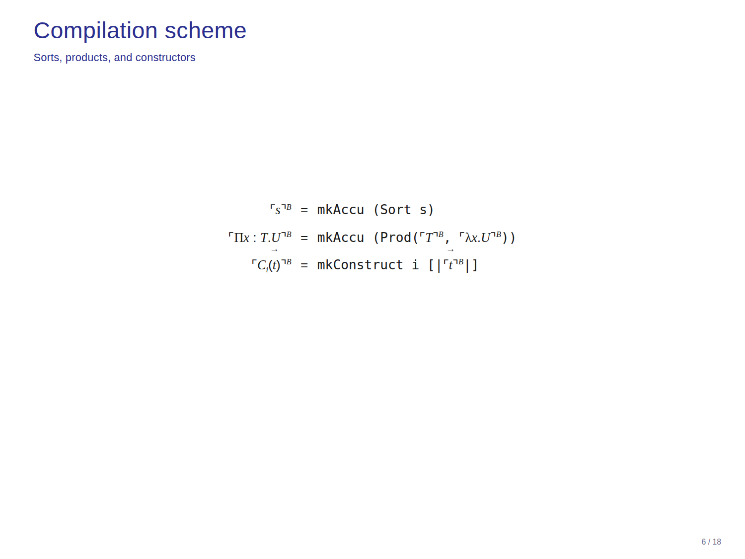Compilation scheme
Sorts, products, and constructors
| ⌜ s ⌝ B | = | mkAccu (Sort s) |
| ⌜ Π x : T . U ⌝ B | = | mkAccu (Prod( ⌜ T ⌝ B , ⌜ λ x . U ⌝ B )) |
| ⌜ C i ( t ) ⌝ B | = | mkConstruct i [/ ⌜ t ⌝ B /] |
6 / 18